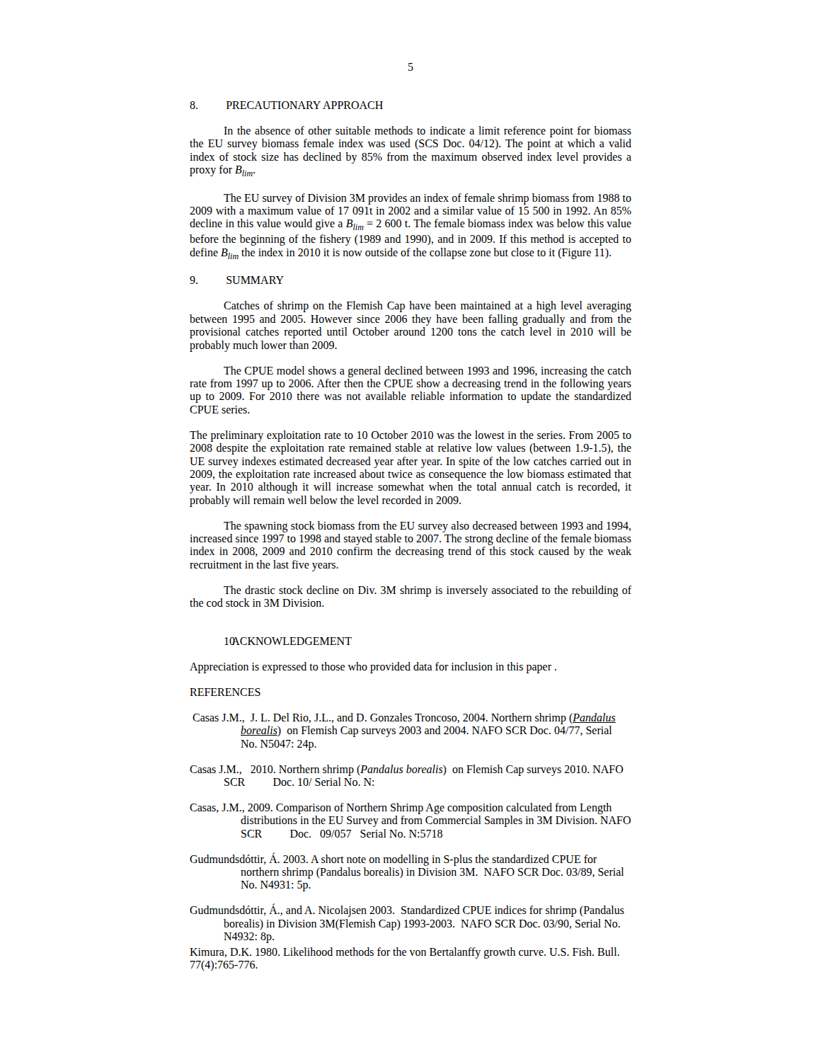5
8. PRECAUTIONARY APPROACH
In the absence of other suitable methods to indicate a limit reference point for biomass the EU survey biomass female index was used (SCS Doc. 04/12). The point at which a valid index of stock size has declined by 85% from the maximum observed index level provides a proxy for Blim.
The EU survey of Division 3M provides an index of female shrimp biomass from 1988 to 2009 with a maximum value of 17 091t in 2002 and a similar value of 15 500 in 1992. An 85% decline in this value would give a Blim = 2 600 t. The female biomass index was below this value before the beginning of the fishery (1989 and 1990), and in 2009. If this method is accepted to define Blim the index in 2010 it is now outside of the collapse zone but close to it (Figure 11).
9. SUMMARY
Catches of shrimp on the Flemish Cap have been maintained at a high level averaging between 1995 and 2005. However since 2006 they have been falling gradually and from the provisional catches reported until October around 1200 tons the catch level in 2010 will be probably much lower than 2009.
The CPUE model shows a general declined between 1993 and 1996, increasing the catch rate from 1997 up to 2006. After then the CPUE show a decreasing trend in the following years up to 2009. For 2010 there was not available reliable information to update the standardized CPUE series.
The preliminary exploitation rate to 10 October 2010 was the lowest in the series. From 2005 to 2008 despite the exploitation rate remained stable at relative low values (between 1.9-1.5), the UE survey indexes estimated decreased year after year. In spite of the low catches carried out in 2009, the exploitation rate increased about twice as consequence the low biomass estimated that year. In 2010 although it will increase somewhat when the total annual catch is recorded, it probably will remain well below the level recorded in 2009.
The spawning stock biomass from the EU survey also decreased between 1993 and 1994, increased since 1997 to 1998 and stayed stable to 2007. The strong decline of the female biomass index in 2008, 2009 and 2010 confirm the decreasing trend of this stock caused by the weak recruitment in the last five years.
The drastic stock decline on Div. 3M shrimp is inversely associated to the rebuilding of the cod stock in 3M Division.
10 ACKNOWLEDGEMENT
Appreciation is expressed to those who provided data for inclusion in this paper .
REFERENCES
Casas J.M., J. L. Del Rio, J.L., and D. Gonzales Troncoso, 2004. Northern shrimp (Pandalus borealis) on Flemish Cap surveys 2003 and 2004. NAFO SCR Doc. 04/77, Serial No. N5047: 24p.
Casas J.M., 2010. Northern shrimp (Pandalus borealis) on Flemish Cap surveys 2010. NAFO SCR Doc. 10/ Serial No. N:
Casas, J.M., 2009. Comparison of Northern Shrimp Age composition calculated from Length distributions in the EU Survey and from Commercial Samples in 3M Division. NAFO SCR Doc. 09/057 Serial No. N:5718
Gudmundsdóttir, Á. 2003. A short note on modelling in S-plus the standardized CPUE for northern shrimp (Pandalus borealis) in Division 3M. NAFO SCR Doc. 03/89, Serial No. N4931: 5p.
Gudmundsdóttir, Á., and A. Nicolajsen 2003. Standardized CPUE indices for shrimp (Pandalus borealis) in Division 3M(Flemish Cap) 1993-2003. NAFO SCR Doc. 03/90, Serial No. N4932: 8p.
Kimura, D.K. 1980. Likelihood methods for the von Bertalanffy growth curve. U.S. Fish. Bull. 77(4):765-776.